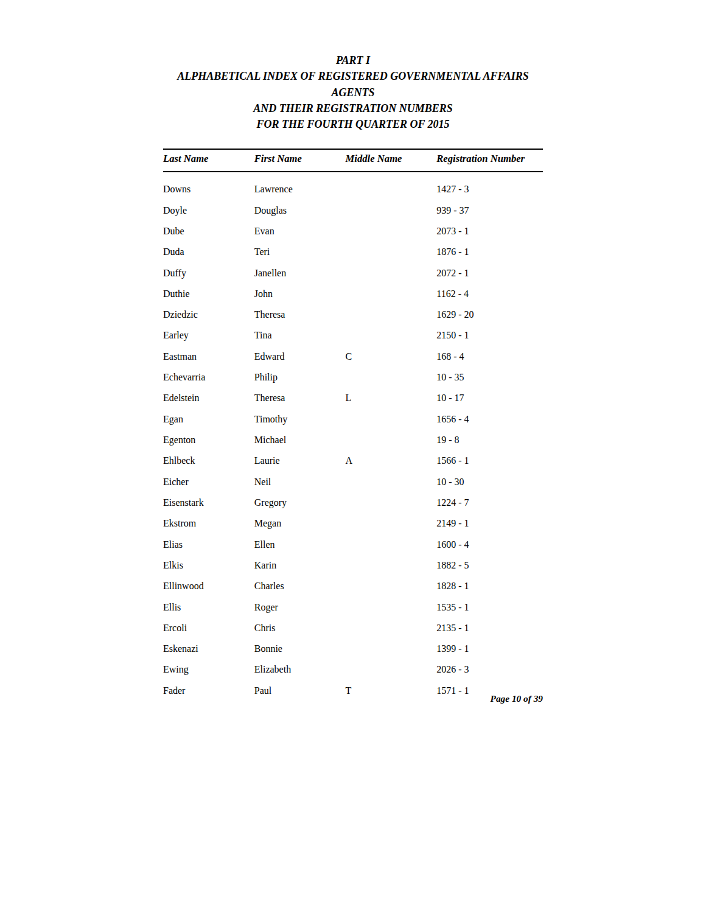PART I ALPHABETICAL INDEX OF REGISTERED GOVERNMENTAL AFFAIRS AGENTS AND THEIR REGISTRATION NUMBERS FOR THE FOURTH QUARTER OF 2015
| Last Name | First Name | Middle Name | Registration Number |
| --- | --- | --- | --- |
| Downs | Lawrence | | 1427 - 3 |
| Doyle | Douglas | | 939 - 37 |
| Dube | Evan | | 2073 - 1 |
| Duda | Teri | | 1876 - 1 |
| Duffy | Janellen | | 2072 - 1 |
| Duthie | John | | 1162 - 4 |
| Dziedzic | Theresa | | 1629 - 20 |
| Earley | Tina | | 2150 - 1 |
| Eastman | Edward | C | 168 - 4 |
| Echevarria | Philip | | 10 - 35 |
| Edelstein | Theresa | L | 10 - 17 |
| Egan | Timothy | | 1656 - 4 |
| Egenton | Michael | | 19 - 8 |
| Ehlbeck | Laurie | A | 1566 - 1 |
| Eicher | Neil | | 10 - 30 |
| Eisenstark | Gregory | | 1224 - 7 |
| Ekstrom | Megan | | 2149 - 1 |
| Elias | Ellen | | 1600 - 4 |
| Elkis | Karin | | 1882 - 5 |
| Ellinwood | Charles | | 1828 - 1 |
| Ellis | Roger | | 1535 - 1 |
| Ercoli | Chris | | 2135 - 1 |
| Eskenazi | Bonnie | | 1399 - 1 |
| Ewing | Elizabeth | | 2026 - 3 |
| Fader | Paul | T | 1571 - 1 |
Page 10 of 39